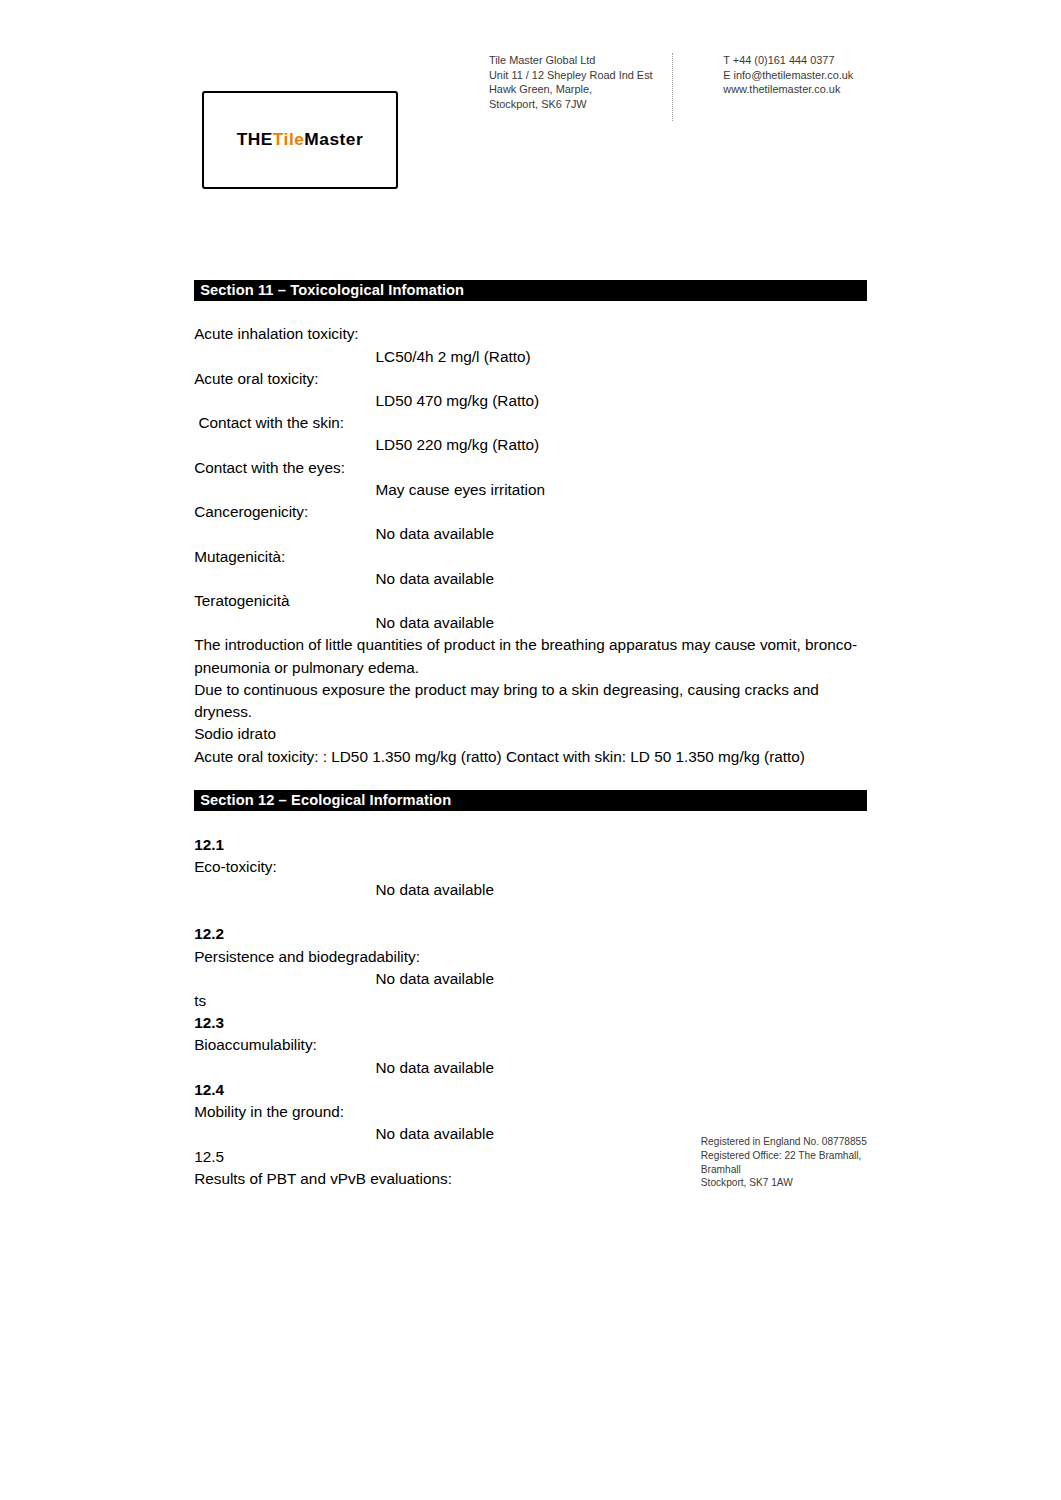THE Tile Master
Tile Master Global Ltd
Unit 11 / 12 Shepley Road Ind Est
Hawk Green, Marple,
Stockport, SK6 7JW
T +44 (0)161 444 0377
E info@thetilemaster.co.uk
www.thetilemaster.co.uk
Section 11 – Toxicological Infomation
Acute inhalation toxicity:
LC50/4h 2 mg/l (Ratto)
Acute oral toxicity:
LD50 470 mg/kg (Ratto)
Contact with the skin:
LD50 220 mg/kg (Ratto)
Contact with the eyes:
May cause eyes irritation
Cancerogenicity:
No data available
Mutagenicità:
No data available
Teratogenicità
No data available
The introduction of little quantities of product in the breathing apparatus may cause vomit, bronco-pneumonia or pulmonary edema.
Due to continuous exposure the product may bring to a skin degreasing, causing cracks and dryness.
Sodio idrato
Acute oral toxicity: : LD50 1.350 mg/kg (ratto) Contact with skin: LD 50 1.350 mg/kg (ratto)
Section 12 – Ecological Information
12.1
Eco-toxicity:
No data available
12.2
Persistence and biodegradability:
No data available
ts
12.3
Bioaccumulability:
No data available
12.4
Mobility in the ground:
No data available
12.5
Results of PBT and vPvB evaluations:
Registered in England No. 08778855
Registered Office: 22 The Bramhall,
Bramhall
Stockport, SK7 1AW